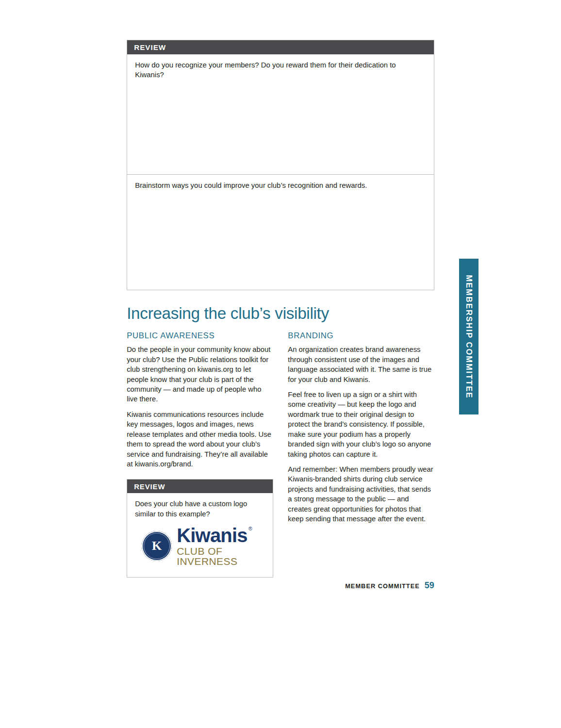REVIEW
How do you recognize your members? Do you reward them for their dedication to Kiwanis?
Brainstorm ways you could improve your club’s recognition and rewards.
Increasing the club’s visibility
Public awareness
Do the people in your community know about your club? Use the Public relations toolkit for club strengthening on kiwanis.org to let people know that your club is part of the community — and made up of people who live there.
Kiwanis communications resources include key messages, logos and images, news release templates and other media tools. Use them to spread the word about your club’s service and fundraising. They’re all available at kiwanis.org/brand.
REVIEW
Does your club have a custom logo similar to this example?
Kiwanis®
CLUB OF INVERNESS
Branding
An organization creates brand awareness through consistent use of the images and language associated with it. The same is true for your club and Kiwanis.
Feel free to liven up a sign or a shirt with some creativity — but keep the logo and wordmark true to their original design to protect the brand’s consistency. If possible, make sure your podium has a properly branded sign with your club’s logo so anyone taking photos can capture it.
And remember: When members proudly wear Kiwanis-branded shirts during club service projects and fundraising activities, that sends a strong message to the public — and creates great opportunities for photos that keep sending that message after the event.
MEMBERSHIP COMMITTEE
MEMBER COMMITTEE 59